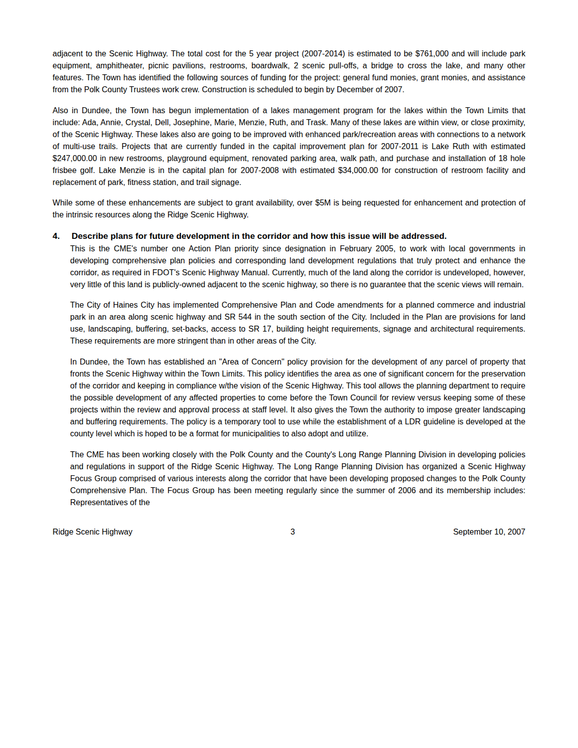adjacent to the Scenic Highway. The total cost for the 5 year project (2007-2014) is estimated to be $761,000 and will include park equipment, amphitheater, picnic pavilions, restrooms, boardwalk, 2 scenic pull-offs, a bridge to cross the lake, and many other features. The Town has identified the following sources of funding for the project: general fund monies, grant monies, and assistance from the Polk County Trustees work crew. Construction is scheduled to begin by December of 2007.
Also in Dundee, the Town has begun implementation of a lakes management program for the lakes within the Town Limits that include: Ada, Annie, Crystal, Dell, Josephine, Marie, Menzie, Ruth, and Trask. Many of these lakes are within view, or close proximity, of the Scenic Highway. These lakes also are going to be improved with enhanced park/recreation areas with connections to a network of multi-use trails. Projects that are currently funded in the capital improvement plan for 2007-2011 is Lake Ruth with estimated $247,000.00 in new restrooms, playground equipment, renovated parking area, walk path, and purchase and installation of 18 hole frisbee golf. Lake Menzie is in the capital plan for 2007-2008 with estimated $34,000.00 for construction of restroom facility and replacement of park, fitness station, and trail signage.
While some of these enhancements are subject to grant availability, over $5M is being requested for enhancement and protection of the intrinsic resources along the Ridge Scenic Highway.
4.
Describe plans for future development in the corridor and how this issue will be addressed.
This is the CME's number one Action Plan priority since designation in February 2005, to work with local governments in developing comprehensive plan policies and corresponding land development regulations that truly protect and enhance the corridor, as required in FDOT's Scenic Highway Manual. Currently, much of the land along the corridor is undeveloped, however, very little of this land is publicly-owned adjacent to the scenic highway, so there is no guarantee that the scenic views will remain.
The City of Haines City has implemented Comprehensive Plan and Code amendments for a planned commerce and industrial park in an area along scenic highway and SR 544 in the south section of the City. Included in the Plan are provisions for land use, landscaping, buffering, set-backs, access to SR 17, building height requirements, signage and architectural requirements. These requirements are more stringent than in other areas of the City.
In Dundee, the Town has established an "Area of Concern" policy provision for the development of any parcel of property that fronts the Scenic Highway within the Town Limits. This policy identifies the area as one of significant concern for the preservation of the corridor and keeping in compliance w/the vision of the Scenic Highway. This tool allows the planning department to require the possible development of any affected properties to come before the Town Council for review versus keeping some of these projects within the review and approval process at staff level. It also gives the Town the authority to impose greater landscaping and buffering requirements. The policy is a temporary tool to use while the establishment of a LDR guideline is developed at the county level which is hoped to be a format for municipalities to also adopt and utilize.
The CME has been working closely with the Polk County and the County's Long Range Planning Division in developing policies and regulations in support of the Ridge Scenic Highway. The Long Range Planning Division has organized a Scenic Highway Focus Group comprised of various interests along the corridor that have been developing proposed changes to the Polk County Comprehensive Plan. The Focus Group has been meeting regularly since the summer of 2006 and its membership includes: Representatives of the
Ridge Scenic Highway
3
September 10, 2007